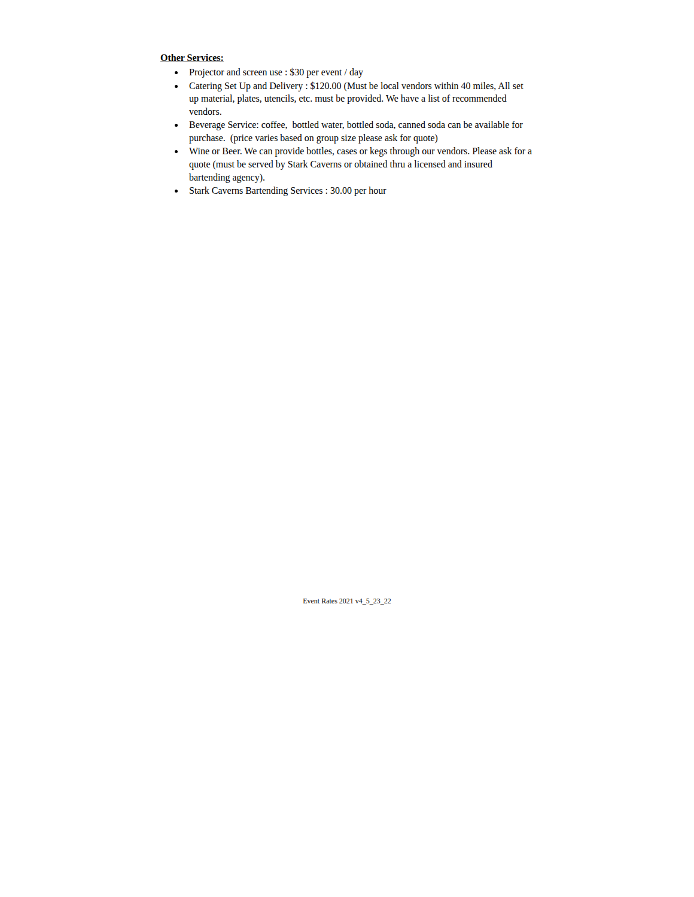Other Services:
Projector and screen use : $30 per event / day
Catering Set Up and Delivery : $120.00 (Must be local vendors within 40 miles, All set up material, plates, utencils, etc. must be provided. We have a list of recommended vendors.
Beverage Service: coffee, bottled water, bottled soda, canned soda can be available for purchase. (price varies based on group size please ask for quote)
Wine or Beer. We can provide bottles, cases or kegs through our vendors. Please ask for a quote (must be served by Stark Caverns or obtained thru a licensed and insured bartending agency).
Stark Caverns Bartending Services : 30.00 per hour
Event Rates 2021 v4_5_23_22